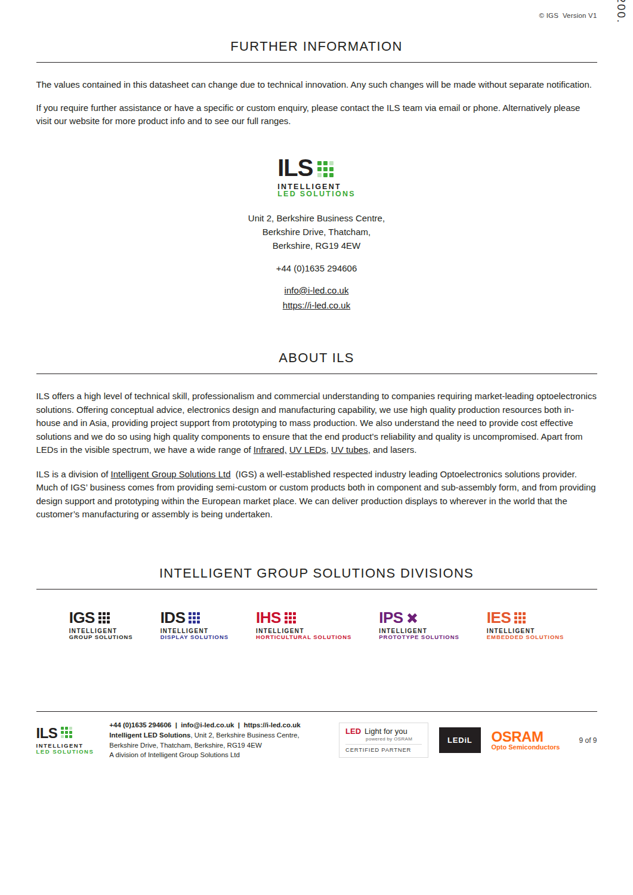© IGS Version V1
PRODUCT DATASHEET » ILH-OP04-xxxx-PC221-WIR200.
FURTHER INFORMATION
The values contained in this datasheet can change due to technical innovation. Any such changes will be made without separate notification.
If you require further assistance or have a specific or custom enquiry, please contact the ILS team via email or phone. Alternatively please visit our website for more product info and to see our full ranges.
ILS
INTELLIGENT
LED SOLUTIONS
Unit 2, Berkshire Business Centre,
Berkshire Drive, Thatcham,
Berkshire, RG19 4EW
+44 (0)1635 294606
info@i-led.co.uk https://i-led.co.uk
ABOUT ILS
ILS offers a high level of technical skill, professionalism and commercial understanding to companies requiring market-leading optoelectronics solutions. Offering conceptual advice, electronics design and manufacturing capability, we use high quality production resources both in-house and in Asia, providing project support from prototyping to mass production. We also understand the need to provide cost effective solutions and we do so using high quality components to ensure that the end product’s reliability and quality is uncompromised. Apart from LEDs in the visible spectrum, we have a wide range of Infrared, UV LEDs, UV tubes, and lasers.
ILS is a division of Intelligent Group Solutions Ltd (IGS) a well-established respected industry leading Optoelectronics solutions provider. Much of IGS’ business comes from providing semi-custom or custom products both in component and sub-assembly form, and from providing design support and prototyping within the European market place. We can deliver production displays to wherever in the world that the customer’s manufacturing or assembly is being undertaken.
INTELLIGENT GROUP SOLUTIONS DIVISIONS
IGS
INTELLIGENT
GROUP SOLUTIONS
IDS
INTELLIGENT
DISPLAY SOLUTIONS
IHS
INTELLIGENT
HORTICULTURAL SOLUTIONS
IPS
INTELLIGENT
PROTOTYPE SOLUTIONS
IES
INTELLIGENT
EMBEDDED SOLUTIONS
ILS
INTELLIGENT
LED SOLUTIONS
+44 (0)1635 294606 | info@i-led.co.uk | https://i-led.co.uk
Intelligent LED Solutions, Unit 2, Berkshire Business Centre,
Berkshire Drive, Thatcham, Berkshire, RG19 4EW
A division of Intelligent Group Solutions Ltd
LED Light for you
powered by OSRAM
CERTIFIED PARTNER
LEDiL
OSRAM
Opto Semiconductors
9 of 9